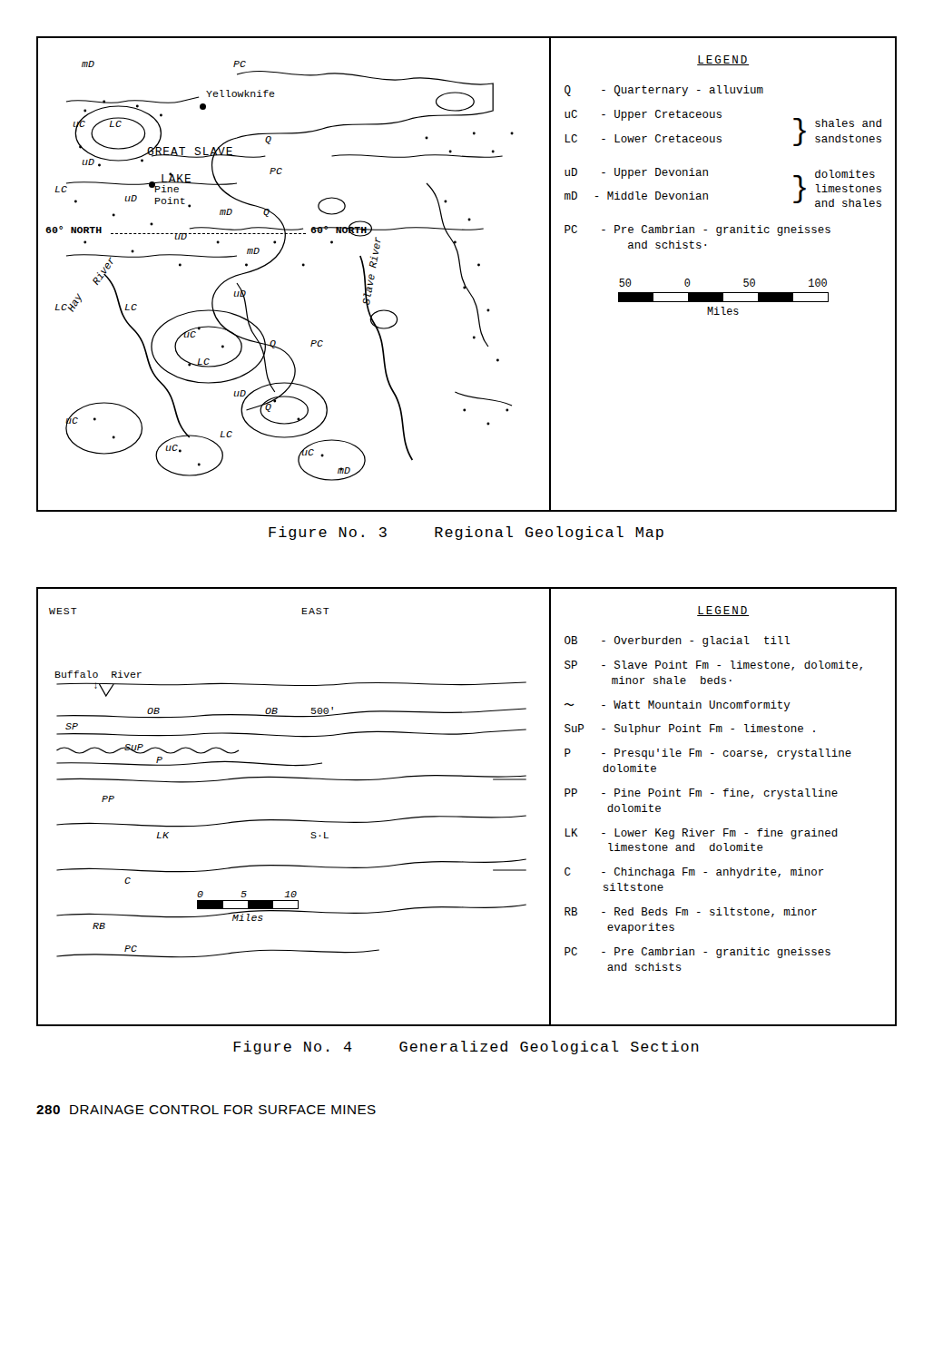mD PC Yellowknife uC LC uD GREAT SLAVE LAKE PC Q LC uD Pine
Point mD Q 60° NORTH 60° NORTH uD mD River Hay Slave River LC LC uD uC LC Q PC uD Q uC uC LC uC mD
LEGEND
Q - Quarternary - alluvium
uC - Upper Cretaceous
LC - Lower Cretaceous
}
shales and
sandstones
uD - Upper Devonian
mD- Middle Devonian
}
dolomites
limestones
and shales
PC - Pre Cambrian - granitic gneisses
and schists·
50050100
Miles
Figure No. 3 Regional Geological Map
WEST EAST Buffalo River ↓ OB OB SP SuP P 500' PP LK C RB PC S·L
0510
Miles
LEGEND
OB - Overburden - glacial till
SP - Slave Point Fm - limestone, dolomite,
minor shale beds·
〜 - Watt Mountain Uncomformity
SuP - Sulphur Point Fm - limestone .
P - Presqu'ile Fm - coarse, crystalline
dolomite
PP - Pine Point Fm - fine, crystalline
dolomite
LK - Lower Keg River Fm - fine grained
limestone and dolomite
C - Chinchaga Fm - anhydrite, minor
siltstone
RB - Red Beds Fm - siltstone, minor
evaporites
PC - Pre Cambrian - granitic gneisses
and schists
Figure No. 4 Generalized Geological Section
280 DRAINAGE CONTROL FOR SURFACE MINES